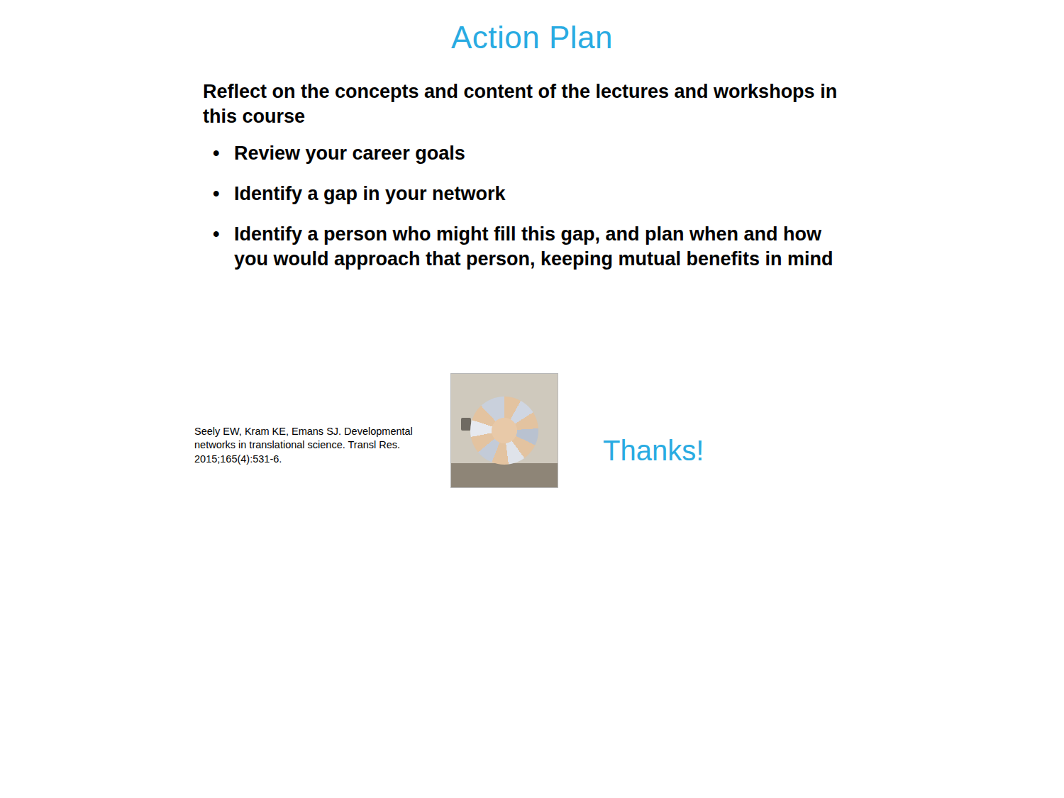Action Plan
Reflect on the concepts and content of the lectures and workshops in this course
Review your career goals
Identify a gap in your network
Identify a person who might fill this gap, and plan when and how you would approach that person, keeping mutual benefits in mind
Seely EW, Kram KE, Emans SJ. Developmental networks in translational science. Transl Res. 2015;165(4):531-6.
Thanks!